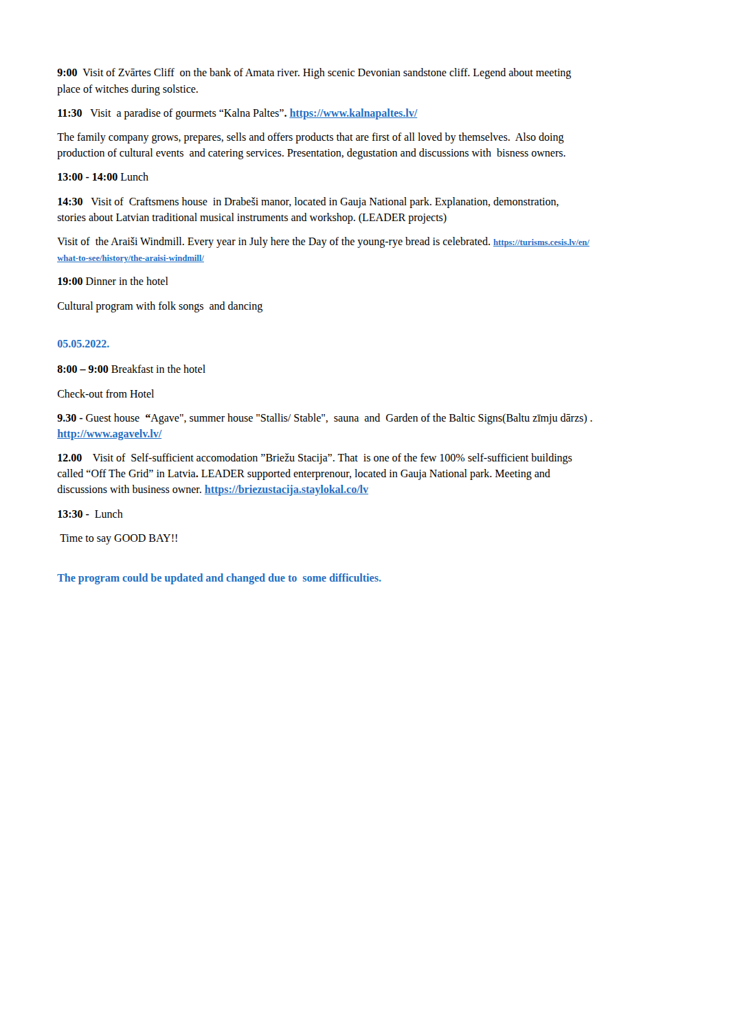9:00 Visit of Zvārtes Cliff on the bank of Amata river. High scenic Devonian sandstone cliff. Legend about meeting place of witches during solstice.
11:30 Visit a paradise of gourmets “Kalna Paltes”. https://www.kalnapaltes.lv/
The family company grows, prepares, sells and offers products that are first of all loved by themselves. Also doing production of cultural events and catering services. Presentation, degustation and discussions with bisness owners.
13:00 - 14:00 Lunch
14:30 Visit of Craftsmens house in Drabeši manor, located in Gauja National park. Explanation, demonstration, stories about Latvian traditional musical instruments and workshop. (LEADER projects)
Visit of the Araiši Windmill. Every year in July here the Day of the young-rye bread is celebrated. https://turisms.cesis.lv/en/what-to-see/history/the-araisi-windmill/
19:00 Dinner in the hotel
Cultural program with folk songs and dancing
05.05.2022.
8:00 – 9:00 Breakfast in the hotel
Check-out from Hotel
9.30 - Guest house “Agave", summer house "Stallis/ Stable", sauna and Garden of the Baltic Signs(Baltu zīmju dārzs) . http://www.agavelv.lv/
12.00 Visit of Self-sufficient accomodation ”Briežu Stacija”. That is one of the few 100% self-sufficient buildings called “Off The Grid” in Latvia. LEADER supported enterprenour, located in Gauja National park. Meeting and discussions with business owner. https://briezustacija.staylokal.co/lv
13:30 - Lunch
Time to say GOOD BAY!!
The program could be updated and changed due to some difficulties.